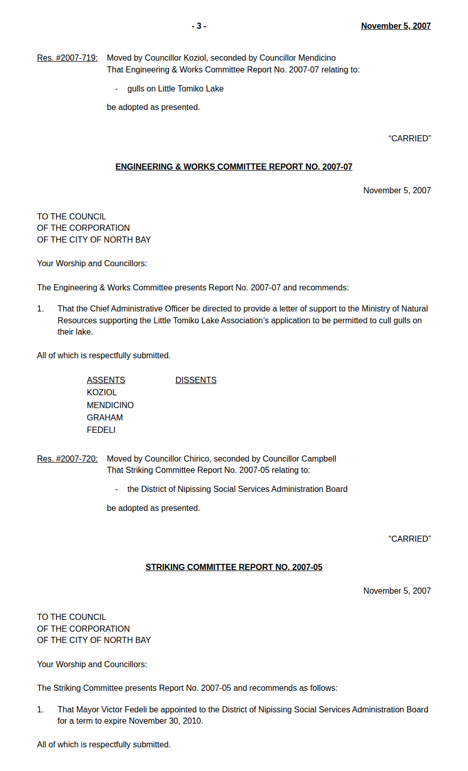- 3 - November 5, 2007
Res. #2007-719:
Moved by Councillor Koziol, seconded by Councillor Mendicino
That Engineering & Works Committee Report No. 2007-07 relating to:
gulls on Little Tomiko Lake
be adopted as presented.
“CARRIED”
ENGINEERING & WORKS COMMITTEE REPORT NO. 2007-07
November 5, 2007
TO THE COUNCIL
OF THE CORPORATION
OF THE CITY OF NORTH BAY
Your Worship and Councillors:
The Engineering & Works Committee presents Report No. 2007-07 and recommends:
1.
That the Chief Administrative Officer be directed to provide a letter of support to the Ministry of Natural Resources supporting the Little Tomiko Lake Association’s application to be permitted to cull gulls on their lake.
All of which is respectfully submitted.
| ASSENTS | DISSENTS |
| --- | --- |
| KOZIOL | |
| MENDICINO | |
| GRAHAM | |
| FEDELI | |
Res. #2007-720:
Moved by Councillor Chirico, seconded by Councillor Campbell
That Striking Committee Report No. 2007-05 relating to:
the District of Nipissing Social Services Administration Board
be adopted as presented.
“CARRIED”
STRIKING COMMITTEE REPORT NO. 2007-05
November 5, 2007
TO THE COUNCIL
OF THE CORPORATION
OF THE CITY OF NORTH BAY
Your Worship and Councillors:
The Striking Committee presents Report No. 2007-05 and recommends as follows:
1.
That Mayor Victor Fedeli be appointed to the District of Nipissing Social Services Administration Board for a term to expire November 30, 2010.
All of which is respectfully submitted.